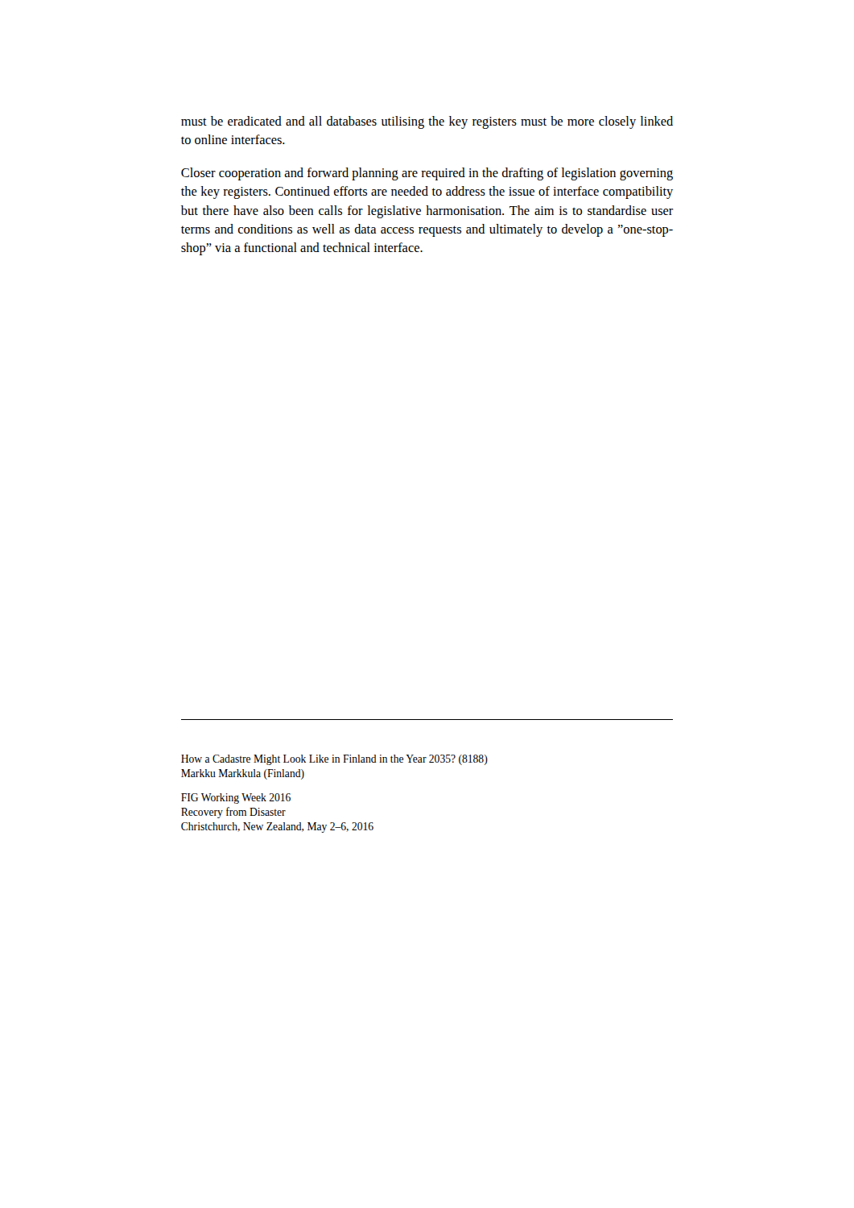must be eradicated and all databases utilising the key registers must be more closely linked to online interfaces.
Closer cooperation and forward planning are required in the drafting of legislation governing the key registers. Continued efforts are needed to address the issue of interface compatibility but there have also been calls for legislative harmonisation. The aim is to standardise user terms and conditions as well as data access requests and ultimately to develop a ”one-stop-shop” via a functional and technical interface.
How a Cadastre Might Look Like in Finland in the Year 2035? (8188)
Markku Markkula (Finland)
FIG Working Week 2016
Recovery from Disaster
Christchurch, New Zealand, May 2–6, 2016